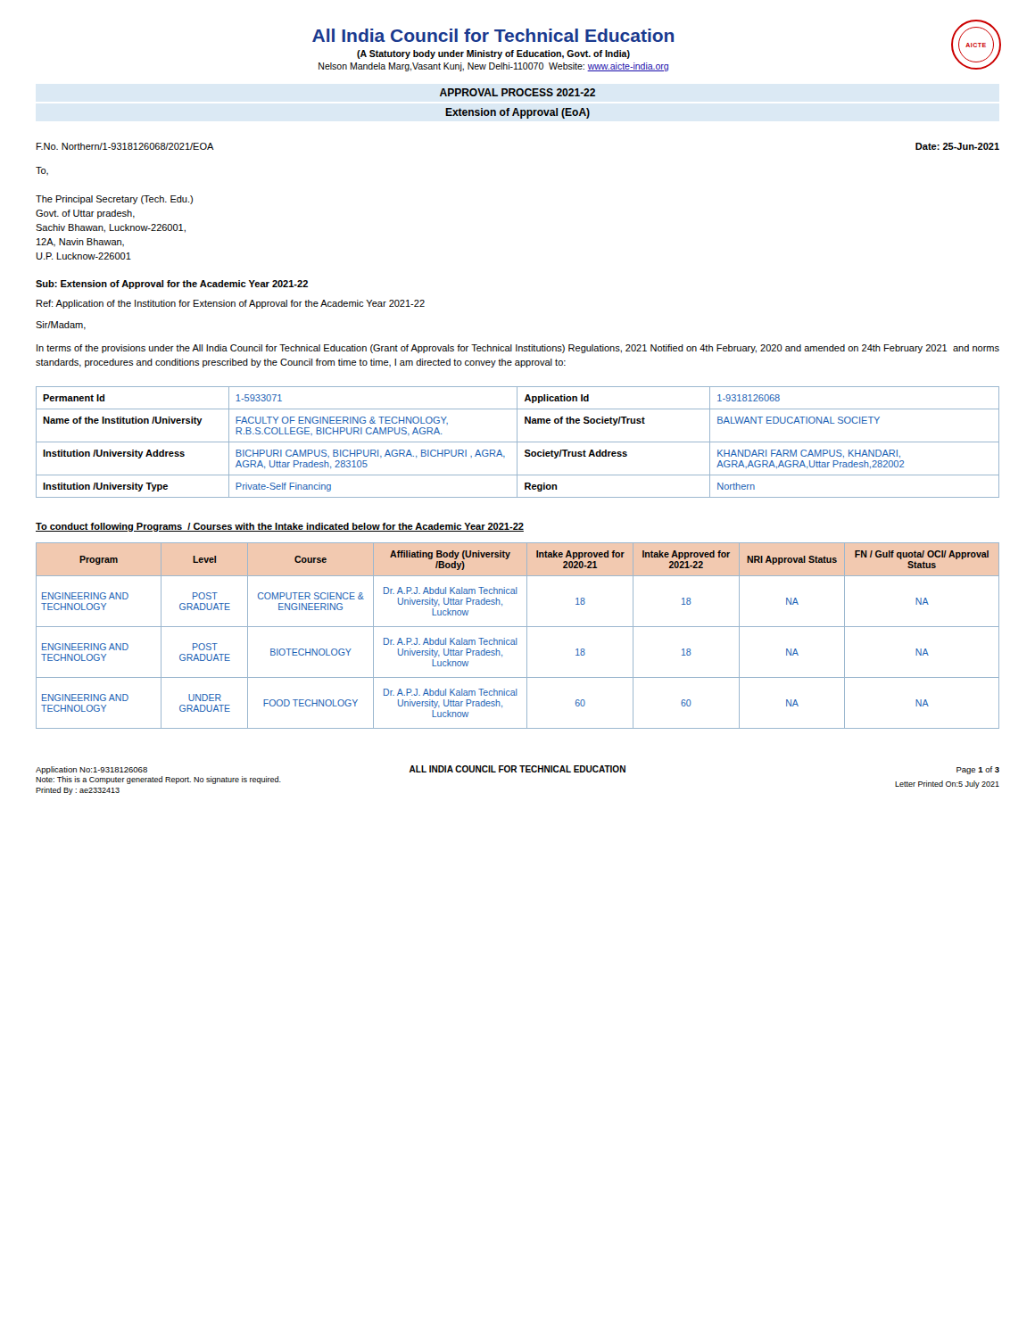AICTE
All India Council for Technical Education
(A Statutory body under Ministry of Education, Govt. of India)
Nelson Mandela Marg,Vasant Kunj, New Delhi-110070 Website: www.aicte-india.org
APPROVAL PROCESS 2021-22
Extension of Approval (EoA)
F.No. Northern/1-9318126068/2021/EOA
Date: 25-Jun-2021
To,
The Principal Secretary (Tech. Edu.)
Govt. of Uttar pradesh,
Sachiv Bhawan, Lucknow-226001,
12A, Navin Bhawan,
U.P. Lucknow-226001
Sub: Extension of Approval for the Academic Year 2021-22
Ref: Application of the Institution for Extension of Approval for the Academic Year 2021-22
Sir/Madam,
In terms of the provisions under the All India Council for Technical Education (Grant of Approvals for Technical Institutions) Regulations, 2021 Notified on 4th February, 2020 and amended on 24th February 2021 and norms standards, procedures and conditions prescribed by the Council from time to time, I am directed to convey the approval to:
| Permanent Id | 1-5933071 | Application Id | 1-9318126068 |
| Name of the Institution /University | FACULTY OF ENGINEERING & TECHNOLOGY, R.B.S.COLLEGE, BICHPURI CAMPUS, AGRA. | Name of the Society/Trust | BALWANT EDUCATIONAL SOCIETY |
| Institution /University Address | BICHPURI CAMPUS, BICHPURI, AGRA., BICHPURI , AGRA, AGRA, Uttar Pradesh, 283105 | Society/Trust Address | KHANDARI FARM CAMPUS, KHANDARI, AGRA,AGRA,AGRA,Uttar Pradesh,282002 |
| Institution /University Type | Private-Self Financing | Region | Northern |
To conduct following Programs / Courses with the Intake indicated below for the Academic Year 2021-22
| Program | Level | Course | Affiliating Body (University /Body) | Intake Approved for 2020-21 | Intake Approved for 2021-22 | NRI Approval Status | FN / Gulf quota/ OCI/ Approval Status |
| --- | --- | --- | --- | --- | --- | --- | --- |
| ENGINEERING AND TECHNOLOGY | POST GRADUATE | COMPUTER SCIENCE & ENGINEERING | Dr. A.P.J. Abdul Kalam Technical University, Uttar Pradesh, Lucknow | 18 | 18 | NA | NA |
| ENGINEERING AND TECHNOLOGY | POST GRADUATE | BIOTECHNOLOGY | Dr. A.P.J. Abdul Kalam Technical University, Uttar Pradesh, Lucknow | 18 | 18 | NA | NA |
| ENGINEERING AND TECHNOLOGY | UNDER GRADUATE | FOOD TECHNOLOGY | Dr. A.P.J. Abdul Kalam Technical University, Uttar Pradesh, Lucknow | 60 | 60 | NA | NA |
Application No:1-9318126068
ALL INDIA COUNCIL FOR TECHNICAL EDUCATION
Page 1 of 3
Note: This is a Computer generated Report. No signature is required.
Printed By : ae2332413
Letter Printed On:5 July 2021